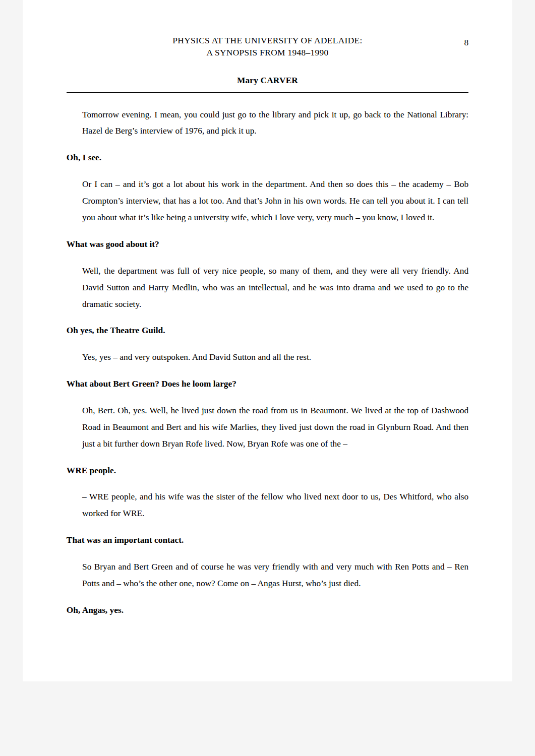8
Physics at the University of Adelaide:
A Synopsis from 1948–1990
Mary CARVER
Tomorrow evening. I mean, you could just go to the library and pick it up, go back to the National Library: Hazel de Berg’s interview of 1976, and pick it up.
Oh, I see.
Or I can – and it’s got a lot about his work in the department. And then so does this – the academy – Bob Crompton’s interview, that has a lot too. And that’s John in his own words. He can tell you about it. I can tell you about what it’s like being a university wife, which I love very, very much – you know, I loved it.
What was good about it?
Well, the department was full of very nice people, so many of them, and they were all very friendly. And David Sutton and Harry Medlin, who was an intellectual, and he was into drama and we used to go to the dramatic society.
Oh yes, the Theatre Guild.
Yes, yes – and very outspoken. And David Sutton and all the rest.
What about Bert Green? Does he loom large?
Oh, Bert. Oh, yes. Well, he lived just down the road from us in Beaumont. We lived at the top of Dashwood Road in Beaumont and Bert and his wife Marlies, they lived just down the road in Glynburn Road. And then just a bit further down Bryan Rofe lived. Now, Bryan Rofe was one of the –
WRE people.
– WRE people, and his wife was the sister of the fellow who lived next door to us, Des Whitford, who also worked for WRE.
That was an important contact.
So Bryan and Bert Green and of course he was very friendly with and very much with Ren Potts and – Ren Potts and – who’s the other one, now? Come on – Angas Hurst, who’s just died.
Oh, Angas, yes.